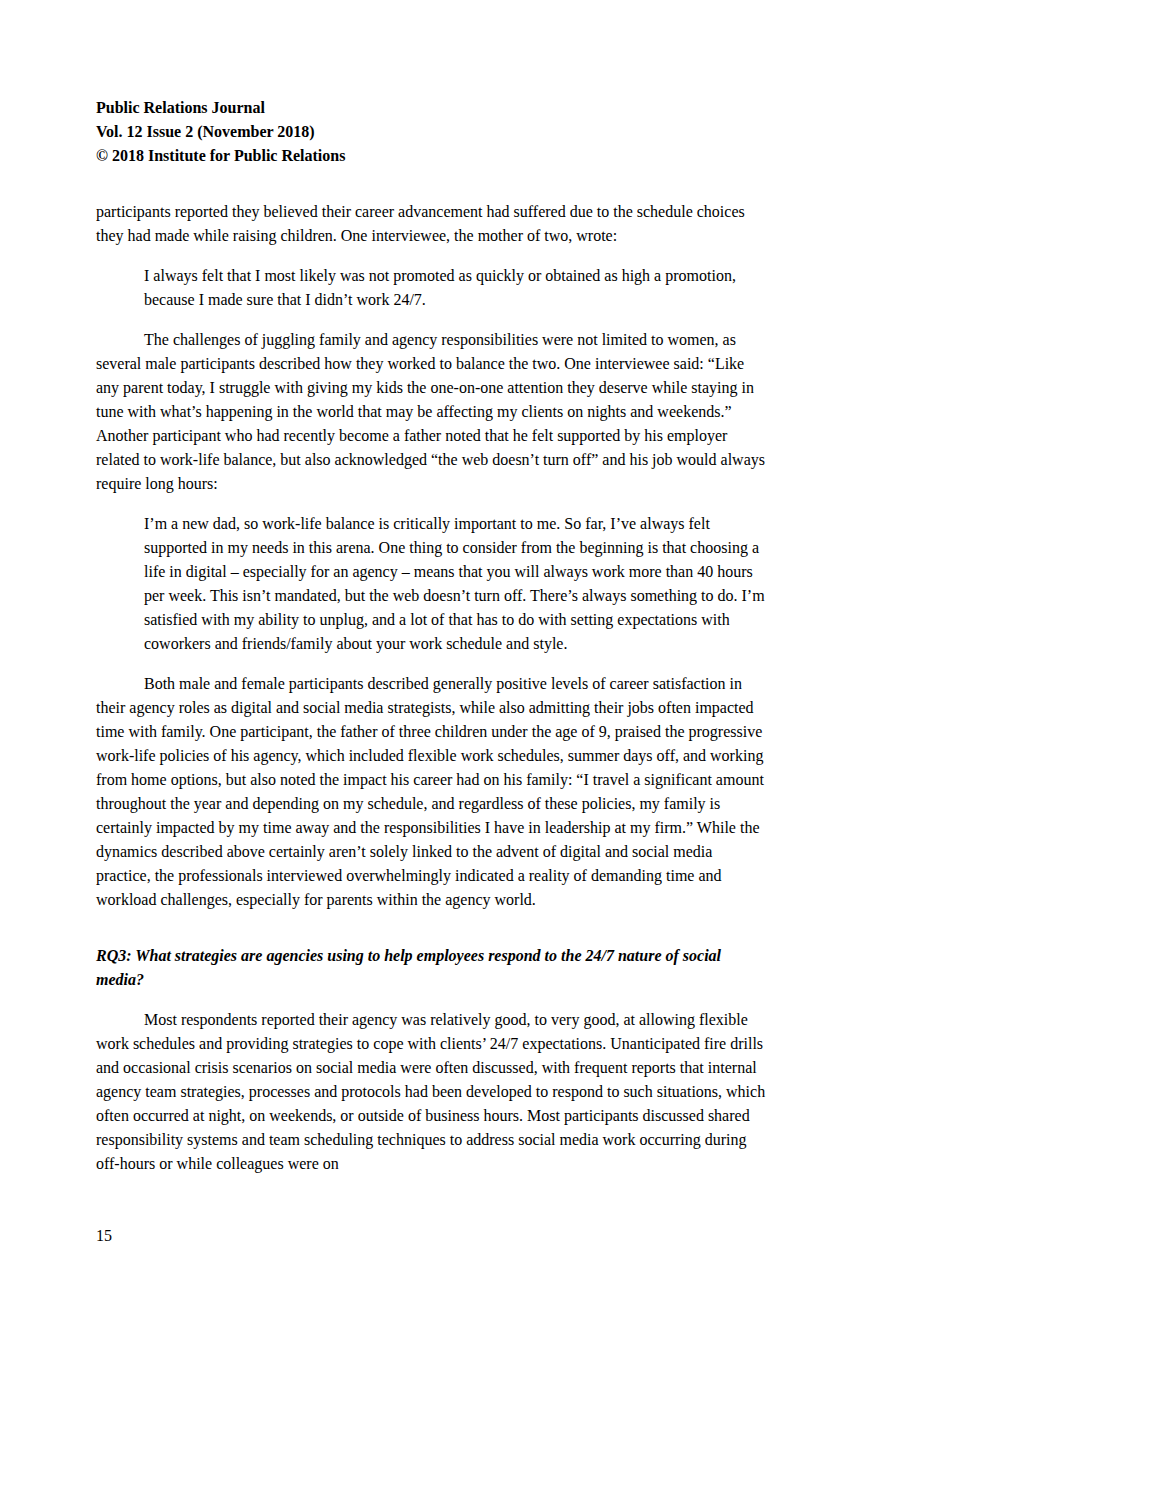Public Relations Journal
Vol. 12 Issue 2 (November 2018)
© 2018 Institute for Public Relations
participants reported they believed their career advancement had suffered due to the schedule choices they had made while raising children. One interviewee, the mother of two, wrote:
I always felt that I most likely was not promoted as quickly or obtained as high a promotion, because I made sure that I didn’t work 24/7.
The challenges of juggling family and agency responsibilities were not limited to women, as several male participants described how they worked to balance the two. One interviewee said: “Like any parent today, I struggle with giving my kids the one-on-one attention they deserve while staying in tune with what’s happening in the world that may be affecting my clients on nights and weekends.” Another participant who had recently become a father noted that he felt supported by his employer related to work-life balance, but also acknowledged “the web doesn’t turn off” and his job would always require long hours:
I’m a new dad, so work-life balance is critically important to me. So far, I’ve always felt supported in my needs in this arena. One thing to consider from the beginning is that choosing a life in digital – especially for an agency – means that you will always work more than 40 hours per week. This isn’t mandated, but the web doesn’t turn off. There’s always something to do. I’m satisfied with my ability to unplug, and a lot of that has to do with setting expectations with coworkers and friends/family about your work schedule and style.
Both male and female participants described generally positive levels of career satisfaction in their agency roles as digital and social media strategists, while also admitting their jobs often impacted time with family. One participant, the father of three children under the age of 9, praised the progressive work-life policies of his agency, which included flexible work schedules, summer days off, and working from home options, but also noted the impact his career had on his family: “I travel a significant amount throughout the year and depending on my schedule, and regardless of these policies, my family is certainly impacted by my time away and the responsibilities I have in leadership at my firm.” While the dynamics described above certainly aren’t solely linked to the advent of digital and social media practice, the professionals interviewed overwhelmingly indicated a reality of demanding time and workload challenges, especially for parents within the agency world.
RQ3: What strategies are agencies using to help employees respond to the 24/7 nature of social media?
Most respondents reported their agency was relatively good, to very good, at allowing flexible work schedules and providing strategies to cope with clients’ 24/7 expectations. Unanticipated fire drills and occasional crisis scenarios on social media were often discussed, with frequent reports that internal agency team strategies, processes and protocols had been developed to respond to such situations, which often occurred at night, on weekends, or outside of business hours. Most participants discussed shared responsibility systems and team scheduling techniques to address social media work occurring during off-hours or while colleagues were on
15